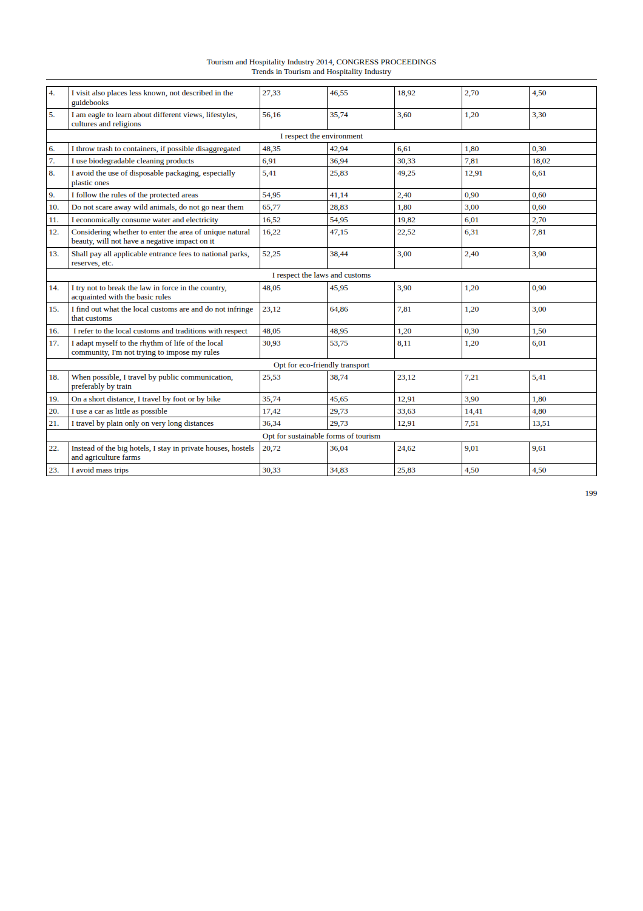Tourism and Hospitality Industry 2014, CONGRESS PROCEEDINGS
Trends in Tourism and Hospitality Industry
| 4. | I visit also places less known, not described in the guidebooks | 27,33 | 46,55 | 18,92 | 2,70 | 4,50 |
| 5. | I am eagle to learn about different views, lifestyles, cultures and religions | 56,16 | 35,74 | 3,60 | 1,20 | 3,30 |
| I respect the environment |
| 6. | I throw trash to containers, if possible disaggregated | 48,35 | 42,94 | 6,61 | 1,80 | 0,30 |
| 7. | I use biodegradable cleaning products | 6,91 | 36,94 | 30,33 | 7,81 | 18,02 |
| 8. | I avoid the use of disposable packaging, especially plastic ones | 5,41 | 25,83 | 49,25 | 12,91 | 6,61 |
| 9. | I follow the rules of the protected areas | 54,95 | 41,14 | 2,40 | 0,90 | 0,60 |
| 10. | Do not scare away wild animals, do not go near them | 65,77 | 28,83 | 1,80 | 3,00 | 0,60 |
| 11. | I economically consume water and electricity | 16,52 | 54,95 | 19,82 | 6,01 | 2,70 |
| 12. | Considering whether to enter the area of unique natural beauty, will not have a negative impact on it | 16,22 | 47,15 | 22,52 | 6,31 | 7,81 |
| 13. | Shall pay all applicable entrance fees to national parks, reserves, etc. | 52,25 | 38,44 | 3,00 | 2,40 | 3,90 |
| I respect the laws and customs |
| 14. | I try not to break the law in force in the country, acquainted with the basic rules | 48,05 | 45,95 | 3,90 | 1,20 | 0,90 |
| 15. | I find out what the local customs are and do not infringe that customs | 23,12 | 64,86 | 7,81 | 1,20 | 3,00 |
| 16. | I refer to the local customs and traditions with respect | 48,05 | 48,95 | 1,20 | 0,30 | 1,50 |
| 17. | I adapt myself to the rhythm of life of the local community, I'm not trying to impose my rules | 30,93 | 53,75 | 8,11 | 1,20 | 6,01 |
| Opt for eco-friendly transport |
| 18. | When possible, I travel by public communication, preferably by train | 25,53 | 38,74 | 23,12 | 7,21 | 5,41 |
| 19. | On a short distance, I travel by foot or by bike | 35,74 | 45,65 | 12,91 | 3,90 | 1,80 |
| 20. | I use a car as little as possible | 17,42 | 29,73 | 33,63 | 14,41 | 4,80 |
| 21. | I travel by plain only on very long distances | 36,34 | 29,73 | 12,91 | 7,51 | 13,51 |
| Opt for sustainable forms of tourism |
| 22. | Instead of the big hotels, I stay in private houses, hostels and agriculture farms | 20,72 | 36,04 | 24,62 | 9,01 | 9,61 |
| 23. | I avoid mass trips | 30,33 | 34,83 | 25,83 | 4,50 | 4,50 |
199